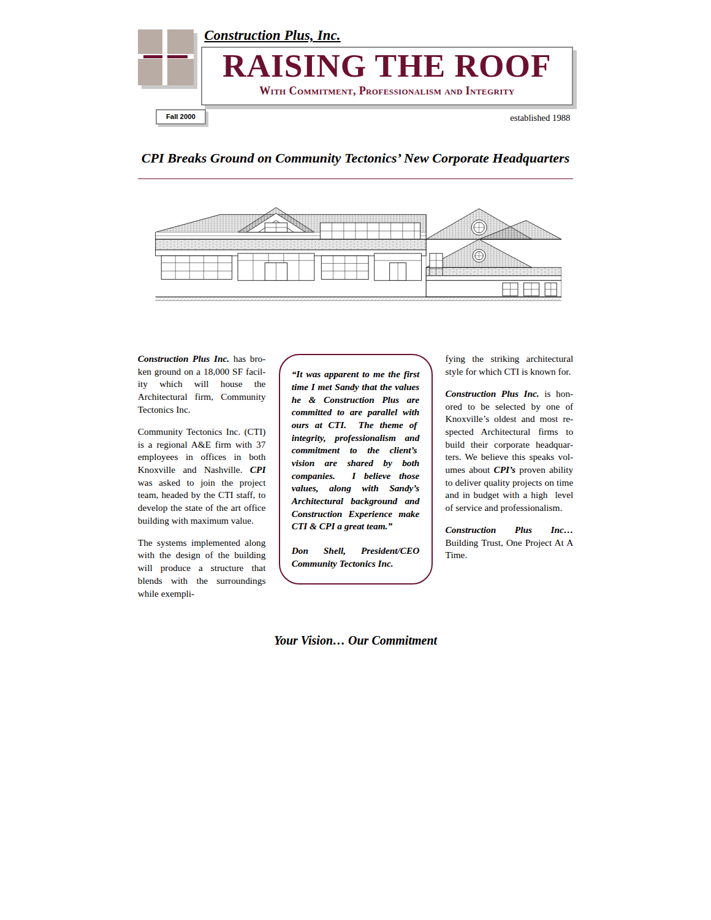Construction Plus, Inc.
RAISING THE ROOF
With Commitment, Professionalism and Integrity
Fall 2000
established 1988
CPI Breaks Ground on Community Tectonics’ New Corporate Headquarters
Construction Plus Inc. has broken ground on a 18,000 SF facility which will house the Architectural firm, Community Tectonics Inc.
Community Tectonics Inc. (CTI) is a regional A&E firm with 37 employees in offices in both Knoxville and Nashville. CPI was asked to join the project team, headed by the CTI staff, to develop the state of the art office building with maximum value.
The systems implemented along with the design of the building will produce a structure that blends with the surroundings while exempli-
“It was apparent to me the first time I met Sandy that the values he & Construction Plus are committed to are parallel with ours at CTI. The theme of integrity, professionalism and commitment to the client’s vision are shared by both companies. I believe those values, along with Sandy’s Architectural background and Construction Experience make CTI & CPI a great team.”
Don Shell, President/CEO Community Tectonics Inc.
fying the striking architectural style for which CTI is known for.
Construction Plus Inc. is honored to be selected by one of Knoxville’s oldest and most respected Architectural firms to build their corporate headquarters. We believe this speaks volumes about CPI’s proven ability to deliver quality projects on time and in budget with a high level of service and professionalism.
Construction Plus Inc… Building Trust, One Project At A Time.
Your Vision… Our Commitment